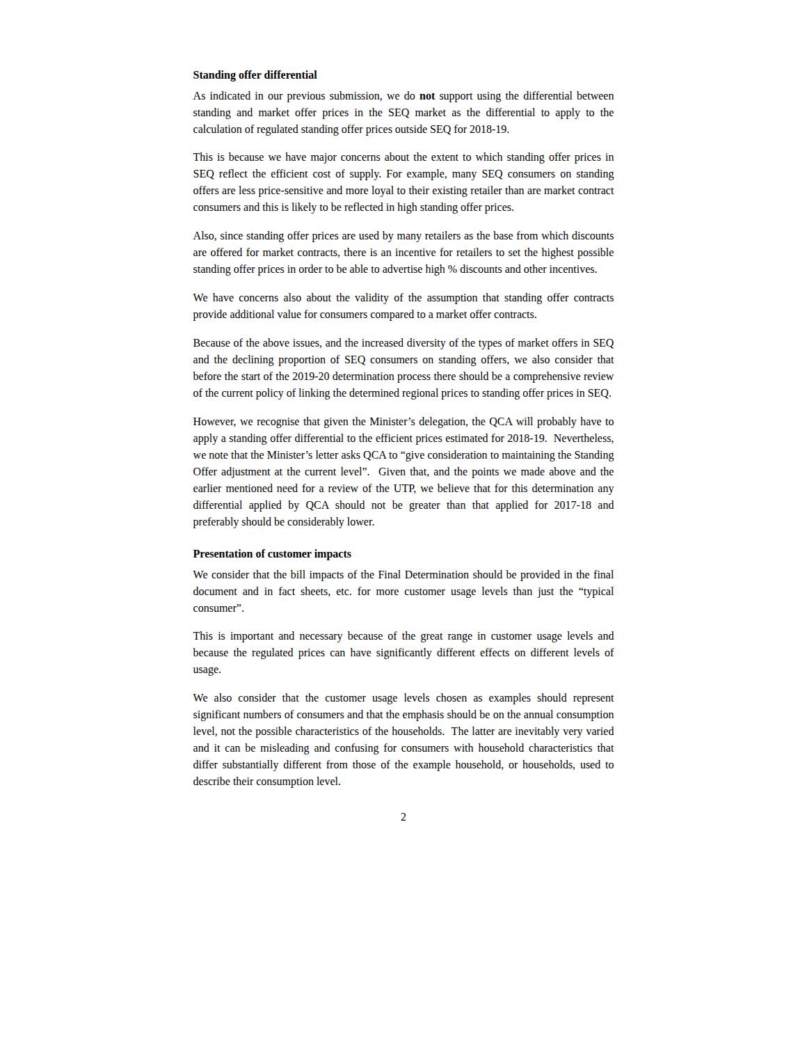Standing offer differential
As indicated in our previous submission, we do not support using the differential between standing and market offer prices in the SEQ market as the differential to apply to the calculation of regulated standing offer prices outside SEQ for 2018-19.
This is because we have major concerns about the extent to which standing offer prices in SEQ reflect the efficient cost of supply. For example, many SEQ consumers on standing offers are less price-sensitive and more loyal to their existing retailer than are market contract consumers and this is likely to be reflected in high standing offer prices.
Also, since standing offer prices are used by many retailers as the base from which discounts are offered for market contracts, there is an incentive for retailers to set the highest possible standing offer prices in order to be able to advertise high % discounts and other incentives.
We have concerns also about the validity of the assumption that standing offer contracts provide additional value for consumers compared to a market offer contracts.
Because of the above issues, and the increased diversity of the types of market offers in SEQ and the declining proportion of SEQ consumers on standing offers, we also consider that before the start of the 2019-20 determination process there should be a comprehensive review of the current policy of linking the determined regional prices to standing offer prices in SEQ.
However, we recognise that given the Minister’s delegation, the QCA will probably have to apply a standing offer differential to the efficient prices estimated for 2018-19. Nevertheless, we note that the Minister’s letter asks QCA to “give consideration to maintaining the Standing Offer adjustment at the current level”. Given that, and the points we made above and the earlier mentioned need for a review of the UTP, we believe that for this determination any differential applied by QCA should not be greater than that applied for 2017-18 and preferably should be considerably lower.
Presentation of customer impacts
We consider that the bill impacts of the Final Determination should be provided in the final document and in fact sheets, etc. for more customer usage levels than just the “typical consumer”.
This is important and necessary because of the great range in customer usage levels and because the regulated prices can have significantly different effects on different levels of usage.
We also consider that the customer usage levels chosen as examples should represent significant numbers of consumers and that the emphasis should be on the annual consumption level, not the possible characteristics of the households. The latter are inevitably very varied and it can be misleading and confusing for consumers with household characteristics that differ substantially different from those of the example household, or households, used to describe their consumption level.
2